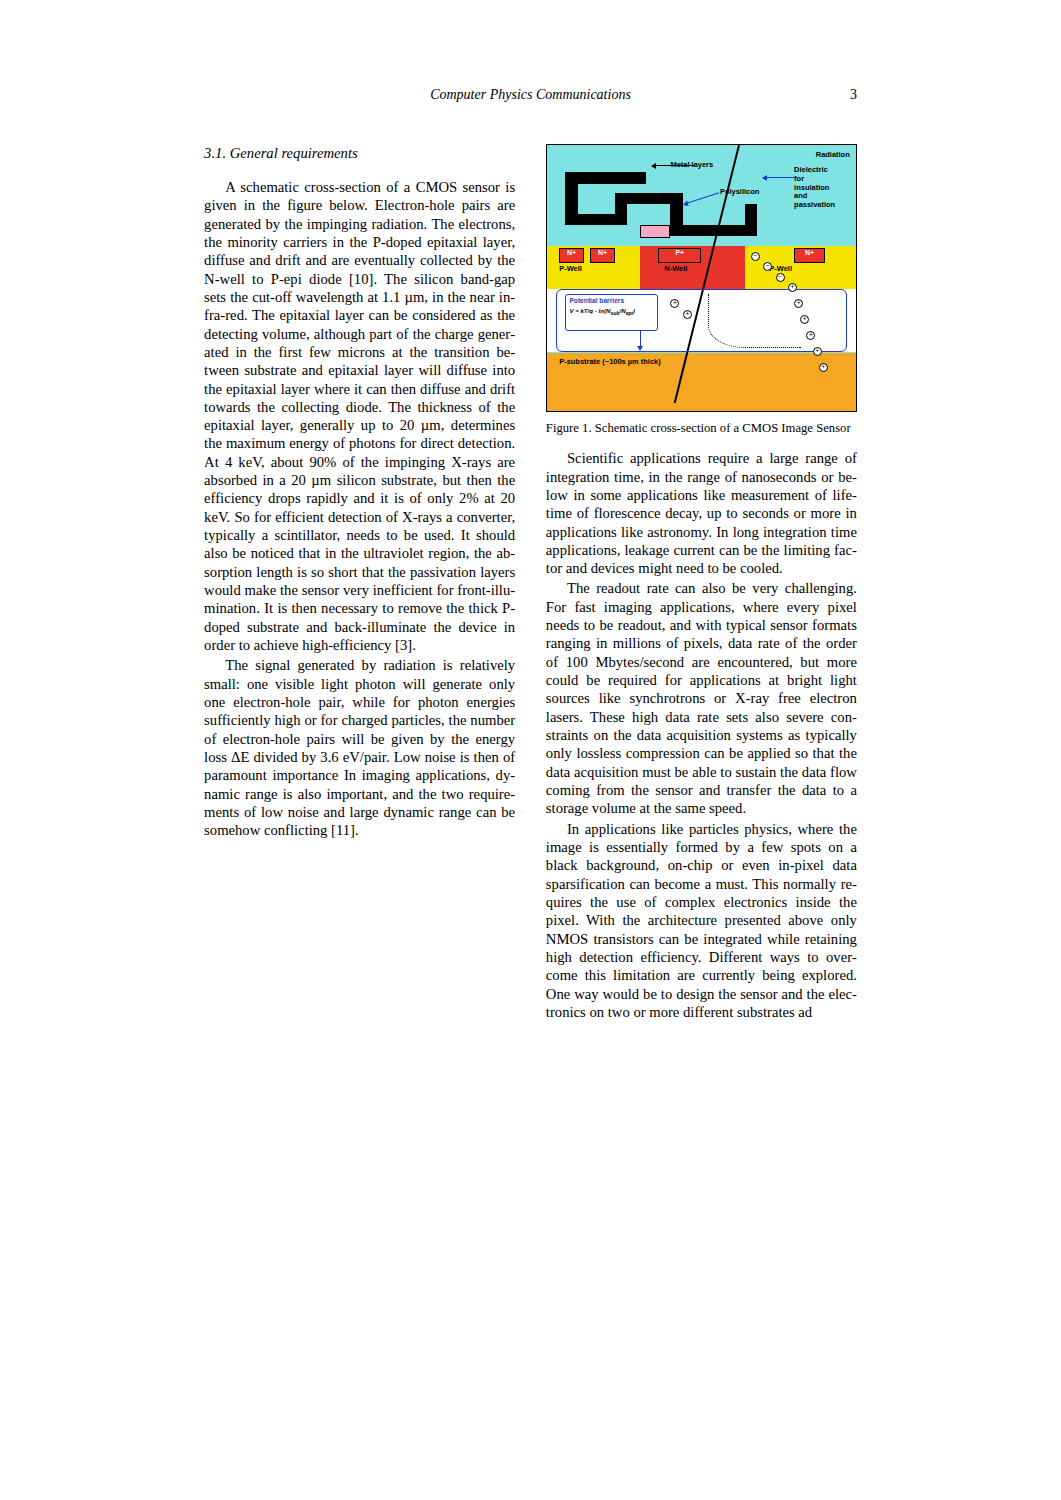Computer Physics Communications 3
3.1. General requirements
A schematic cross-section of a CMOS sensor is given in the figure below. Electron-hole pairs are generated by the impinging radiation. The electrons, the minority carriers in the P-doped epitaxial layer, diffuse and drift and are eventually collected by the N-well to P-epi diode [10]. The silicon band-gap sets the cut-off wavelength at 1.1 µm, in the near infra-red. The epitaxial layer can be considered as the detecting volume, although part of the charge generated in the first few microns at the transition between substrate and epitaxial layer will diffuse into the epitaxial layer where it can then diffuse and drift towards the collecting diode. The thickness of the epitaxial layer, generally up to 20 µm, determines the maximum energy of photons for direct detection. At 4 keV, about 90% of the impinging X-rays are absorbed in a 20 µm silicon substrate, but then the efficiency drops rapidly and it is of only 2% at 20 keV. So for efficient detection of X-rays a converter, typically a scintillator, needs to be used. It should also be noticed that in the ultraviolet region, the absorption length is so short that the passivation layers would make the sensor very inefficient for front-illumination. It is then necessary to remove the thick P-doped substrate and back-illuminate the device in order to achieve high-efficiency [3].
The signal generated by radiation is relatively small: one visible light photon will generate only one electron-hole pair, while for photon energies sufficiently high or for charged particles, the number of electron-hole pairs will be given by the energy loss ΔE divided by 3.6 eV/pair. Low noise is then of paramount importance In imaging applications, dynamic range is also important, and the two requirements of low noise and large dynamic range can be somehow conflicting [11].
N+
N+
P+
N+
Metal layers
Radiation
Dielectric
for
insulation
and
passivation
Polysilicon
P-Well
N-Well
P-Well
P-substrate (~100s µm thick)
Potential barriers
V = kT/q · ln(Nsub/Nepi)
−
−
−
+
+
+
+
+
+
+
+
Figure 1. Schematic cross-section of a CMOS Image Sensor
Scientific applications require a large range of integration time, in the range of nanoseconds or below in some applications like measurement of lifetime of florescence decay, up to seconds or more in applications like astronomy. In long integration time applications, leakage current can be the limiting factor and devices might need to be cooled.
The readout rate can also be very challenging. For fast imaging applications, where every pixel needs to be readout, and with typical sensor formats ranging in millions of pixels, data rate of the order of 100 Mbytes/second are encountered, but more could be required for applications at bright light sources like synchrotrons or X-ray free electron lasers. These high data rate sets also severe constraints on the data acquisition systems as typically only lossless compression can be applied so that the data acquisition must be able to sustain the data flow coming from the sensor and transfer the data to a storage volume at the same speed.
In applications like particles physics, where the image is essentially formed by a few spots on a black background, on-chip or even in-pixel data sparsification can become a must. This normally requires the use of complex electronics inside the pixel. With the architecture presented above only NMOS transistors can be integrated while retaining high detection efficiency. Different ways to overcome this limitation are currently being explored. One way would be to design the sensor and the electronics on two or more different substrates ad